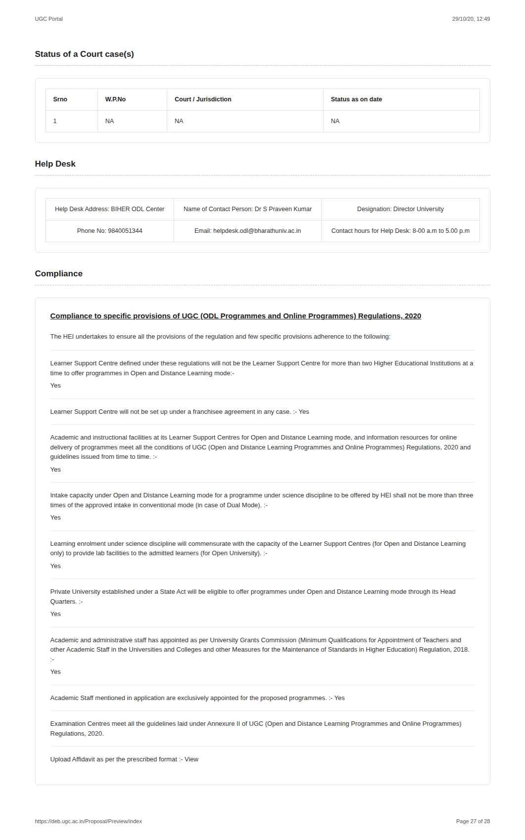UGC Portal 29/10/20, 12:49
Status of a Court case(s)
| Srno | W.P.No | Court / Jurisdiction | Status as on date |
| --- | --- | --- | --- |
| 1 | NA | NA | NA |
Help Desk
| Help Desk Address: BIHER ODL Center | Name of Contact Person: Dr S Praveen Kumar | Designation: Director University |
| Phone No: 9840051344 | Email: helpdesk.odl@bharathuniv.ac.in | Contact hours for Help Desk: 8-00 a.m to 5.00 p.m |
Compliance
Compliance to specific provisions of UGC (ODL Programmes and Online Programmes) Regulations, 2020
The HEI undertakes to ensure all the provisions of the regulation and few specific provisions adherence to the following:
Learner Support Centre defined under these regulations will not be the Learner Support Centre for more than two Higher Educational Institutions at a time to offer programmes in Open and Distance Learning mode:-
Yes
Learner Support Centre will not be set up under a franchisee agreement in any case. :- Yes
Academic and instructional facilities at its Learner Support Centres for Open and Distance Learning mode, and information resources for online delivery of programmes meet all the conditions of UGC (Open and Distance Learning Programmes and Online Programmes) Regulations, 2020 and guidelines issued from time to time. :-
Yes
Intake capacity under Open and Distance Learning mode for a programme under science discipline to be offered by HEI shall not be more than three times of the approved intake in conventional mode (in case of Dual Mode). :-
Yes
Learning enrolment under science discipline will commensurate with the capacity of the Learner Support Centres (for Open and Distance Learning only) to provide lab facilities to the admitted learners (for Open University). :-
Yes
Private University established under a State Act will be eligible to offer programmes under Open and Distance Learning mode through its Head Quarters. :-
Yes
Academic and administrative staff has appointed as per University Grants Commission (Minimum Qualifications for Appointment of Teachers and other Academic Staff in the Universities and Colleges and other Measures for the Maintenance of Standards in Higher Education) Regulation, 2018. :-
Yes
Academic Staff mentioned in application are exclusively appointed for the proposed programmes. :- Yes
Examination Centres meet all the guidelines laid under Annexure II of UGC (Open and Distance Learning Programmes and Online Programmes) Regulations, 2020.
Upload Affidavit as per the prescribed format :- View
https://deb.ugc.ac.in/Proposal/Preview/index Page 27 of 28